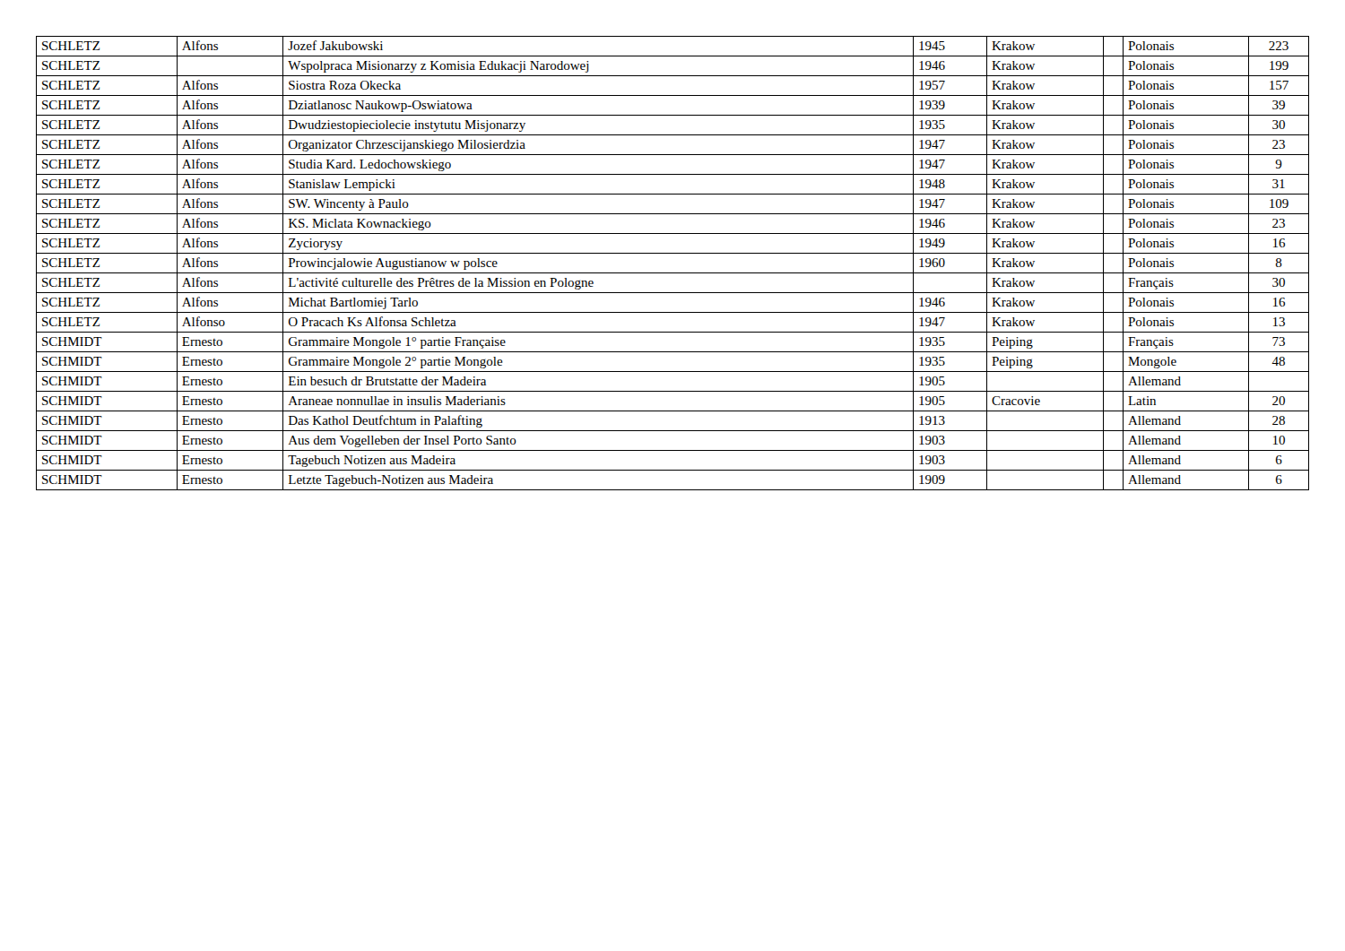| SCHLETZ | Alfons | Jozef Jakubowski | 1945 | Krakow | | Polonais | 223 |
| SCHLETZ | | Wspolpraca Misionarzy z Komisia Edukacji Narodowej | 1946 | Krakow | | Polonais | 199 |
| SCHLETZ | Alfons | Siostra Roza Okecka | 1957 | Krakow | | Polonais | 157 |
| SCHLETZ | Alfons | Dziatlanosc Naukowp-Oswiatowa | 1939 | Krakow | | Polonais | 39 |
| SCHLETZ | Alfons | Dwudziestopieciolecie instytutu Misjonarzy | 1935 | Krakow | | Polonais | 30 |
| SCHLETZ | Alfons | Organizator Chrzescijanskiego Milosierdzia | 1947 | Krakow | | Polonais | 23 |
| SCHLETZ | Alfons | Studia Kard. Ledochowskiego | 1947 | Krakow | | Polonais | 9 |
| SCHLETZ | Alfons | Stanislaw Lempicki | 1948 | Krakow | | Polonais | 31 |
| SCHLETZ | Alfons | SW. Wincenty à Paulo | 1947 | Krakow | | Polonais | 109 |
| SCHLETZ | Alfons | KS. Miclata Kownackiego | 1946 | Krakow | | Polonais | 23 |
| SCHLETZ | Alfons | Zyciorysy | 1949 | Krakow | | Polonais | 16 |
| SCHLETZ | Alfons | Prowincjalowie Augustianow w polsce | 1960 | Krakow | | Polonais | 8 |
| SCHLETZ | Alfons | L'activité culturelle des Prêtres de la Mission en Pologne | | Krakow | | Français | 30 |
| SCHLETZ | Alfons | Michat Bartlomiej Tarlo | 1946 | Krakow | | Polonais | 16 |
| SCHLETZ | Alfonso | O Pracach Ks Alfonsa Schletza | 1947 | Krakow | | Polonais | 13 |
| SCHMIDT | Ernesto | Grammaire Mongole 1° partie Française | 1935 | Peiping | | Français | 73 |
| SCHMIDT | Ernesto | Grammaire Mongole 2° partie Mongole | 1935 | Peiping | | Mongole | 48 |
| SCHMIDT | Ernesto | Ein besuch dr Brutstatte der Madeira | 1905 | | | Allemand | |
| SCHMIDT | Ernesto | Araneae nonnullae in insulis Maderianis | 1905 | Cracovie | | Latin | 20 |
| SCHMIDT | Ernesto | Das Kathol Deutfchtum in Palafting | 1913 | | | Allemand | 28 |
| SCHMIDT | Ernesto | Aus dem Vogelleben der Insel Porto Santo | 1903 | | | Allemand | 10 |
| SCHMIDT | Ernesto | Tagebuch Notizen aus Madeira | 1903 | | | Allemand | 6 |
| SCHMIDT | Ernesto | Letzte Tagebuch-Notizen aus Madeira | 1909 | | | Allemand | 6 |